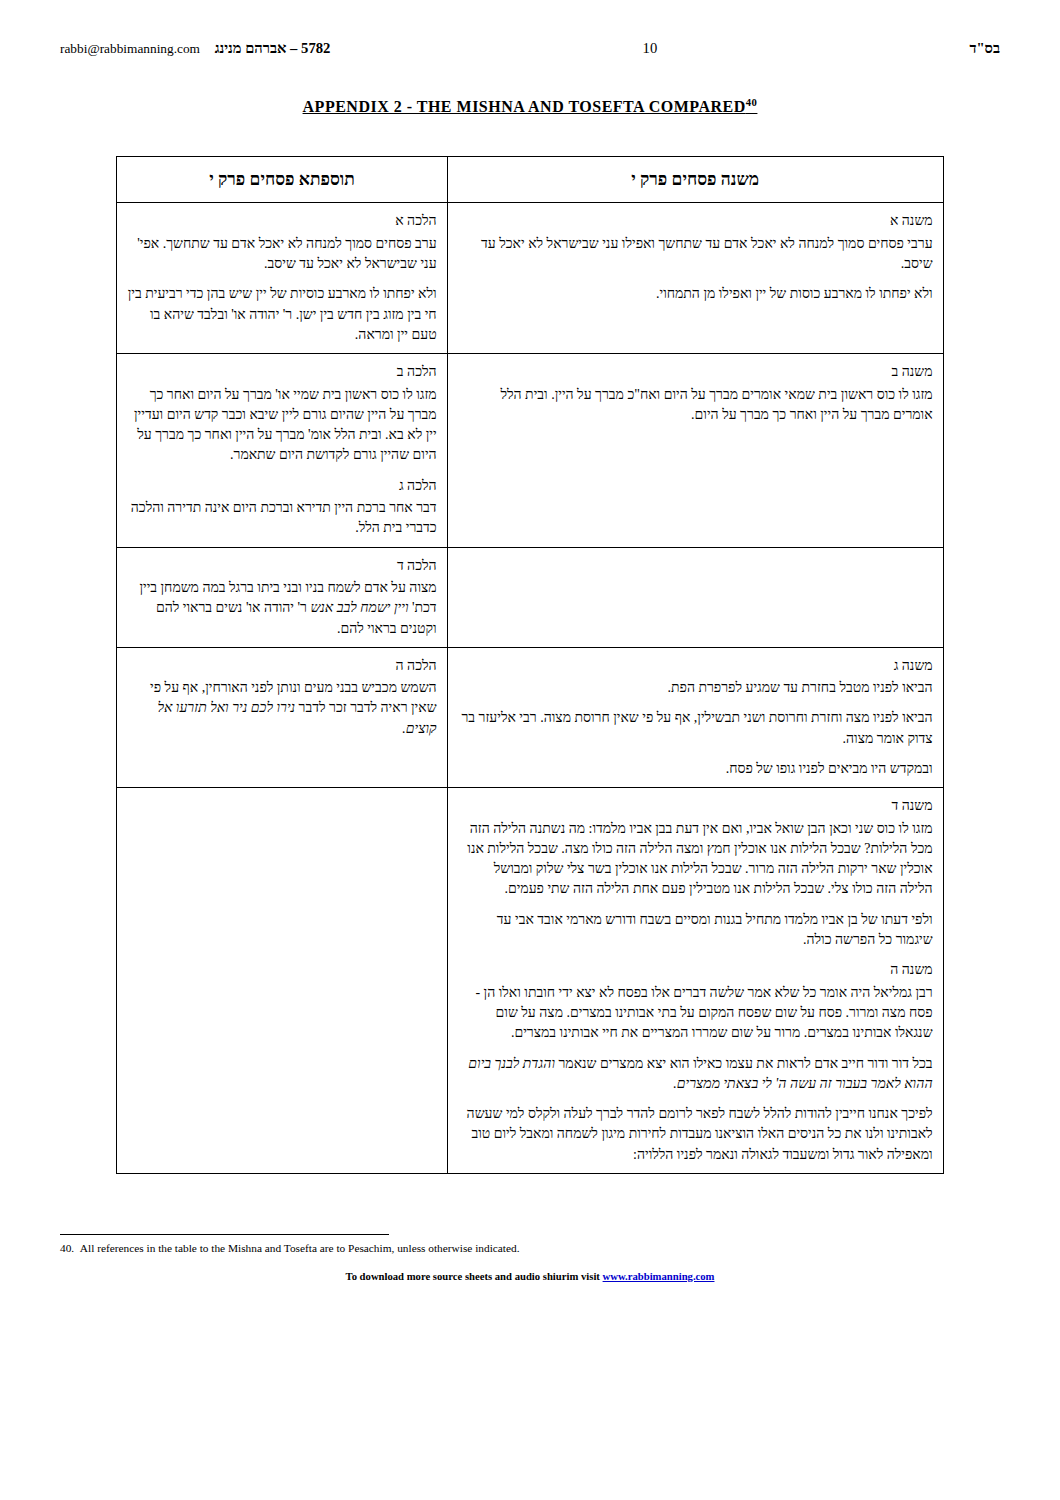5782 – אברהם מנינג rabbi@rabbimanning.com
10
בס"ד
APPENDIX 2 - THE MISHNA AND TOSEFTA COMPARED40
| משנה פסחים פרק י | תוספתא פסחים פרק י |
| --- | --- |
| משנה א ערבי פסחים סמוך למנחה לא יאכל אדם עד שתחשך ואפילו עני שבישראל לא יאכל עד שיסב. ולא יפחתו לו מארבע כוסות של יין ואפילו מן התמחוי. | הלכה א ערב פסחים סמוך למנחה לא יאכל אדם עד שתחשך. אפי' עני שבישראל לא יאכל עד שיסב. ולא יפחתו לו מארבע כוסיות של יין שיש בהן כדי רביעית בין חי בין מזוג בין חדש בין ישן. ר' יהודה או' ובלבד שיהא בו טעם יין ומראה. |
| משנה ב מזגו לו כוס ראשון בית שמאי אומרים מברך על היום ואח"כ מברך על היין. ובית הלל אומרים מברך על היין ואחר כך מברך על היום. | הלכה ב מזגו לו כוס ראשון בית שמיי או' מברך על היום ואחר כך מברך על היין שהיום גורם ליין שיבא וכבר קדש היום ועדיין יין לא בא. ובית הלל אומ' מברך על היין ואחר כך מברך על היום שהיין גורם לקדושת היום שתאמר. הלכה ג דבר אחר ברכת היין תדירא וברכת היום אינה תדירה והלכה כדברי בית הלל. |
| | הלכה ד מצוה על אדם לשמח בניו ובני ביתו ברגל במה משמחן ביין דכת' ויין ישמח לבב אנש ר' יהודה או' נשים בראוי להם וקטנים בראוי להם. |
| משנה ג הביאו לפניו מטבל בחזרת עד שמגיע לפרפרת הפת. הביאו לפניו מצה וחזרת וחרוסת ושני תבשילין, אף על פי שאין חרוסת מצוה. רבי אליעזר בר צדוק אומר מצוה. ובמקדש היו מביאים לפניו גופו של פסח. | הלכה ה השמש מכביש בבני מעים ונותן לפני האורחין, אף על פי שאין ראיה לדבר זכר לדבר נירו לכם ניר ואל תזרעו אל קוצים. |
| משנה ד מזגו לו כוס שני וכאן הבן שואל אביו, ואם אין דעת בבן אביו מלמדו: מה נשתנה הלילה הזה מכל הלילות? שבכל הלילות אנו אוכלין חמץ ומצה הלילה הזה כולו מצה. שבכל הלילות אנו אוכלין שאר ירקות הלילה הזה מרור. שבכל הלילות אנו אוכלין בשר צלי שלוק ומבושל הלילה הזה כולו צלי. שבכל הלילות אנו מטבילין פעם אחת הלילה הזה שתי פעמים. ולפי דעתו של בן אביו מלמדו מתחיל בגנות ומסיים בשבח ודורש מארמי אובד אבי עד שיגמור כל הפרשה כולה. משנה ה רבן גמליאל היה אומר כל שלא אמר שלשה דברים אלו בפסח לא יצא ידי חובתו ואלו הן - פסח מצה ומרור. פסח על שום שפסח המקום על בתי אבותינו במצרים. מצה על שום שנגאלו אבותינו במצרים. מרור על שום שמררו המצריים את חיי אבותינו במצרים. בכל דור ודור חייב אדם לראות את עצמו כאילו הוא יצא ממצרים שנאמר והגדת לבנך ביום ההוא לאמר בעבור זה עשה ה' לי בצאתי ממצרים. לפיכך אנחנו חייבין להודות להלל לשבח לפאר לרומם להדר לברך לעלה ולקלס למי שעשה לאבותינו ולנו את כל הניסים האלו הוציאנו מעבדות לחירות מיגון לשמחה ומאבל ליום טוב ומאפילה לאור גדול ומשעבוד לגאולה ונאמר לפניו הללויה: | |
40. All references in the table to the Mishna and Tosefta are to Pesachim, unless otherwise indicated.
To download more source sheets and audio shiurim visit www.rabbimanning.com